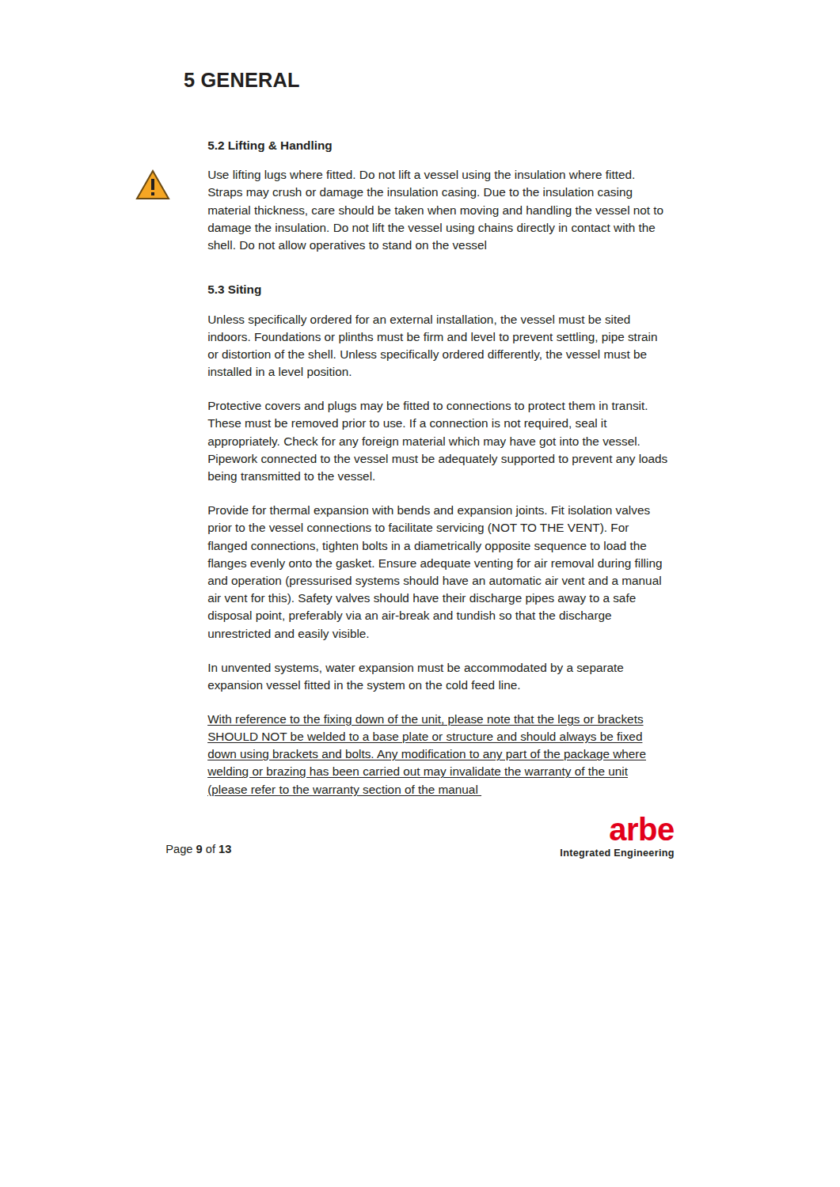5 GENERAL
5.2 Lifting & Handling
Use lifting lugs where fitted. Do not lift a vessel using the insulation where fitted. Straps may crush or damage the insulation casing. Due to the insulation casing material thickness, care should be taken when moving and handling the vessel not to damage the insulation. Do not lift the vessel using chains directly in contact with the shell. Do not allow operatives to stand on the vessel
5.3 Siting
Unless specifically ordered for an external installation, the vessel must be sited indoors. Foundations or plinths must be firm and level to prevent settling, pipe strain or distortion of the shell. Unless specifically ordered differently, the vessel must be installed in a level position.
Protective covers and plugs may be fitted to connections to protect them in transit. These must be removed prior to use. If a connection is not required, seal it appropriately. Check for any foreign material which may have got into the vessel. Pipework connected to the vessel must be adequately supported to prevent any loads being transmitted to the vessel.
Provide for thermal expansion with bends and expansion joints. Fit isolation valves prior to the vessel connections to facilitate servicing (NOT TO THE VENT). For flanged connections, tighten bolts in a diametrically opposite sequence to load the flanges evenly onto the gasket. Ensure adequate venting for air removal during filling and operation (pressurised systems should have an automatic air vent and a manual air vent for this). Safety valves should have their discharge pipes away to a safe disposal point, preferably via an air-break and tundish so that the discharge unrestricted and easily visible.
In unvented systems, water expansion must be accommodated by a separate expansion vessel fitted in the system on the cold feed line.
With reference to the fixing down of the unit, please note that the legs or brackets SHOULD NOT be welded to a base plate or structure and should always be fixed down using brackets and bolts. Any modification to any part of the package where welding or brazing has been carried out may invalidate the warranty of the unit (please refer to the warranty section of the manual
Page 9 of 13
arbe Integrated Engineering